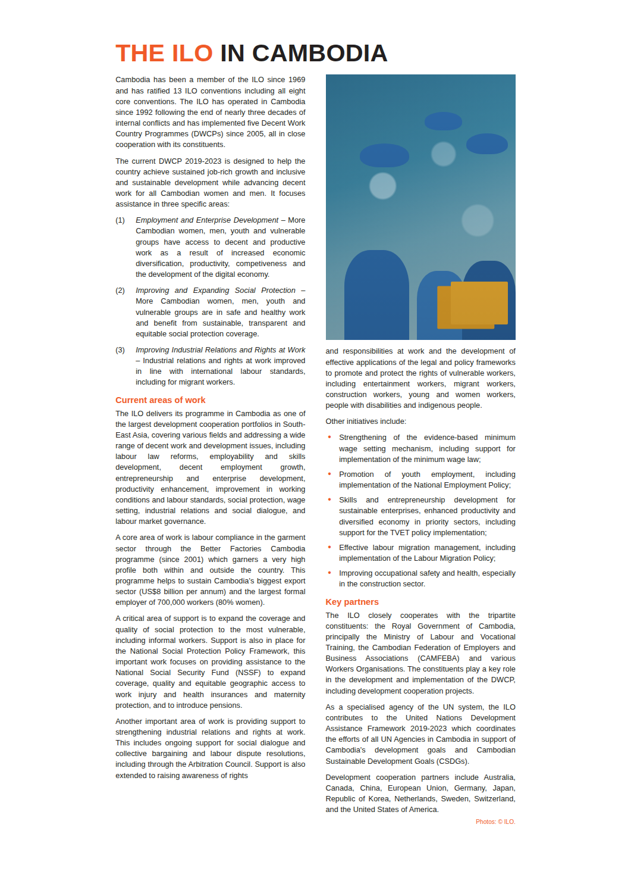THE ILO IN CAMBODIA
Cambodia has been a member of the ILO since 1969 and has ratified 13 ILO conventions including all eight core conventions. The ILO has operated in Cambodia since 1992 following the end of nearly three decades of internal conflicts and has implemented five Decent Work Country Programmes (DWCPs) since 2005, all in close cooperation with its constituents.
The current DWCP 2019-2023 is designed to help the country achieve sustained job-rich growth and inclusive and sustainable development while advancing decent work for all Cambodian women and men. It focuses assistance in three specific areas:
Employment and Enterprise Development – More Cambodian women, men, youth and vulnerable groups have access to decent and productive work as a result of increased economic diversification, productivity, competiveness and the development of the digital economy.
Improving and Expanding Social Protection – More Cambodian women, men, youth and vulnerable groups are in safe and healthy work and benefit from sustainable, transparent and equitable social protection coverage.
Improving Industrial Relations and Rights at Work – Industrial relations and rights at work improved in line with international labour standards, including for migrant workers.
Current areas of work
The ILO delivers its programme in Cambodia as one of the largest development cooperation portfolios in South-East Asia, covering various fields and addressing a wide range of decent work and development issues, including labour law reforms, employability and skills development, decent employment growth, entrepreneurship and enterprise development, productivity enhancement, improvement in working conditions and labour standards, social protection, wage setting, industrial relations and social dialogue, and labour market governance.
A core area of work is labour compliance in the garment sector through the Better Factories Cambodia programme (since 2001) which garners a very high profile both within and outside the country. This programme helps to sustain Cambodia's biggest export sector (US$8 billion per annum) and the largest formal employer of 700,000 workers (80% women).
A critical area of support is to expand the coverage and quality of social protection to the most vulnerable, including informal workers. Support is also in place for the National Social Protection Policy Framework, this important work focuses on providing assistance to the National Social Security Fund (NSSF) to expand coverage, quality and equitable geographic access to work injury and health insurances and maternity protection, and to introduce pensions.
Another important area of work is providing support to strengthening industrial relations and rights at work. This includes ongoing support for social dialogue and collective bargaining and labour dispute resolutions, including through the Arbitration Council. Support is also extended to raising awareness of rights
and responsibilities at work and the development of effective applications of the legal and policy frameworks to promote and protect the rights of vulnerable workers, including entertainment workers, migrant workers, construction workers, young and women workers, people with disabilities and indigenous people.
Other initiatives include:
Strengthening of the evidence-based minimum wage setting mechanism, including support for implementation of the minimum wage law;
Promotion of youth employment, including implementation of the National Employment Policy;
Skills and entrepreneurship development for sustainable enterprises, enhanced productivity and diversified economy in priority sectors, including support for the TVET policy implementation;
Effective labour migration management, including implementation of the Labour Migration Policy;
Improving occupational safety and health, especially in the construction sector.
Key partners
The ILO closely cooperates with the tripartite constituents: the Royal Government of Cambodia, principally the Ministry of Labour and Vocational Training, the Cambodian Federation of Employers and Business Associations (CAMFEBA) and various Workers Organisations. The constituents play a key role in the development and implementation of the DWCP, including development cooperation projects.
As a specialised agency of the UN system, the ILO contributes to the United Nations Development Assistance Framework 2019-2023 which coordinates the efforts of all UN Agencies in Cambodia in support of Cambodia's development goals and Cambodian Sustainable Development Goals (CSDGs).
Development cooperation partners include Australia, Canada, China, European Union, Germany, Japan, Republic of Korea, Netherlands, Sweden, Switzerland, and the United States of America.
Photos: © ILO.